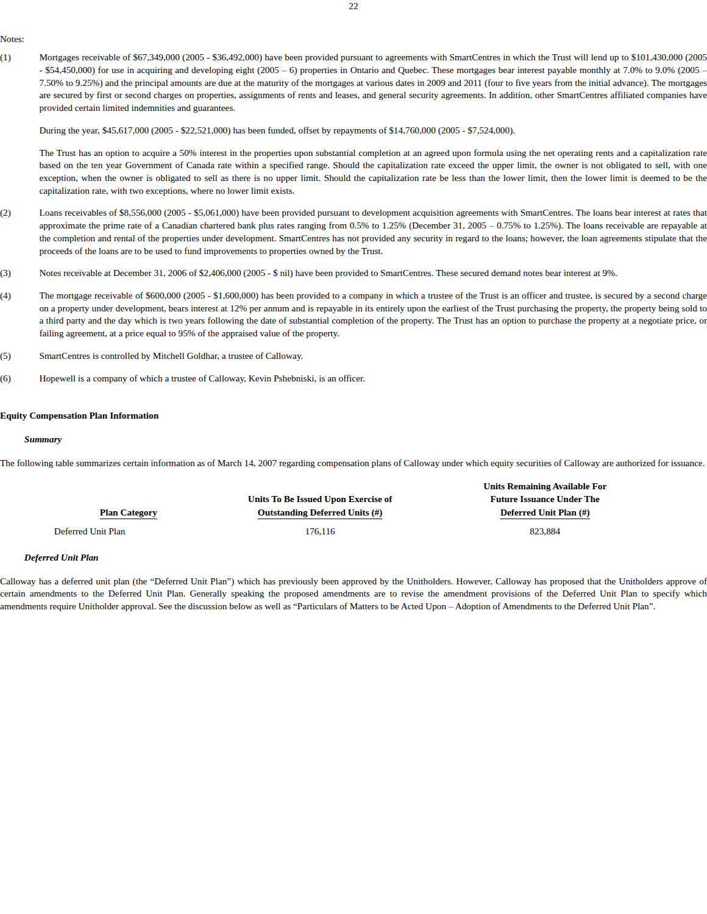22
Notes:
| (1) | Mortgages receivable of $67,349,000 (2005 - $36,492,000) have been provided pursuant to agreements with SmartCentres in which the Trust will lend up to $101,430,000 (2005 - $54,450,000) for use in acquiring and developing eight (2005 – 6) properties in Ontario and Quebec. These mortgages bear interest payable monthly at 7.0% to 9.0% (2005 – 7.50% to 9.25%) and the principal amounts are due at the maturity of the mortgages at various dates in 2009 and 2011 (four to five years from the initial advance). The mortgages are secured by first or second charges on properties, assignments of rents and leases, and general security agreements. In addition, other SmartCentres affiliated companies have provided certain limited indemnities and guarantees. During the year, $45,617,000 (2005 - $22,521,000) has been funded, offset by repayments of $14,760,000 (2005 - $7,524,000). The Trust has an option to acquire a 50% interest in the properties upon substantial completion at an agreed upon formula using the net operating rents and a capitalization rate based on the ten year Government of Canada rate within a specified range. Should the capitalization rate exceed the upper limit, the owner is not obligated to sell, with one exception, when the owner is obligated to sell as there is no upper limit. Should the capitalization rate be less than the lower limit, then the lower limit is deemed to be the capitalization rate, with two exceptions, where no lower limit exists. |
| (2) | Loans receivables of $8,556,000 (2005 - $5,061,000) have been provided pursuant to development acquisition agreements with SmartCentres. The loans bear interest at rates that approximate the prime rate of a Canadian chartered bank plus rates ranging from 0.5% to 1.25% (December 31, 2005 – 0.75% to 1.25%). The loans receivable are repayable at the completion and rental of the properties under development. SmartCentres has not provided any security in regard to the loans; however, the loan agreements stipulate that the proceeds of the loans are to be used to fund improvements to properties owned by the Trust. |
| (3) | Notes receivable at December 31, 2006 of $2,406,000 (2005 - $ nil) have been provided to SmartCentres. These secured demand notes bear interest at 9%. |
| (4) | The mortgage receivable of $600,000 (2005 - $1,600,000) has been provided to a company in which a trustee of the Trust is an officer and trustee, is secured by a second charge on a property under development, bears interest at 12% per annum and is repayable in its entirely upon the earliest of the Trust purchasing the property, the property being sold to a third party and the day which is two years following the date of substantial completion of the property. The Trust has an option to purchase the property at a negotiate price, or failing agreement, at a price equal to 95% of the appraised value of the property. |
| (5) | SmartCentres is controlled by Mitchell Goldhar, a trustee of Calloway. |
| (6) | Hopewell is a company of which a trustee of Calloway, Kevin Pshebniski, is an officer. |
Equity Compensation Plan Information
Summary
The following table summarizes certain information as of March 14, 2007 regarding compensation plans of Calloway under which equity securities of Calloway are authorized for issuance.
| | | Units Remaining Available For |
| --- | --- | --- |
| | Units To Be Issued Upon Exercise of | Future Issuance Under The |
| Plan Category | Outstanding Deferred Units (#) | Deferred Unit Plan (#) |
| Deferred Unit Plan | 176,116 | 823,884 |
Deferred Unit Plan
Calloway has a deferred unit plan (the “Deferred Unit Plan”) which has previously been approved by the Unitholders. However, Calloway has proposed that the Unitholders approve of certain amendments to the Deferred Unit Plan. Generally speaking the proposed amendments are to revise the amendment provisions of the Deferred Unit Plan to specify which amendments require Unitholder approval. See the discussion below as well as “Particulars of Matters to be Acted Upon – Adoption of Amendments to the Deferred Unit Plan”.